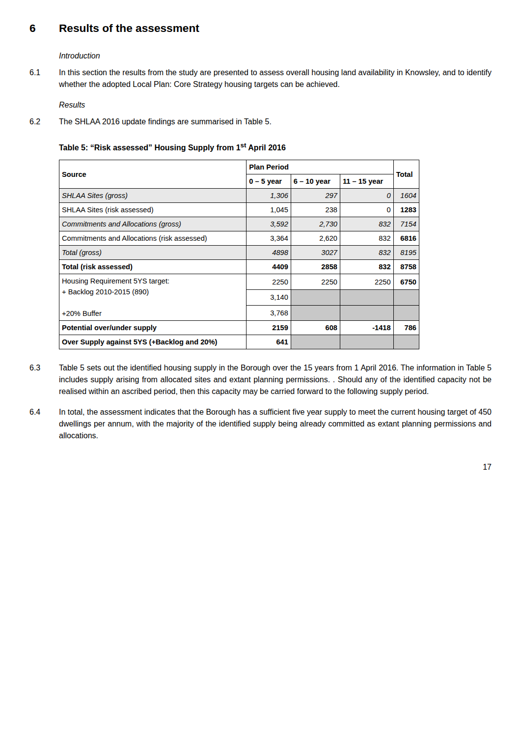6 Results of the assessment
Introduction
6.1
In this section the results from the study are presented to assess overall housing land availability in Knowsley, and to identify whether the adopted Local Plan: Core Strategy housing targets can be achieved.
Results
6.2
The SHLAA 2016 update findings are summarised in Table 5.
Table 5: “Risk assessed” Housing Supply from 1st April 2016
| Source | Plan Period | Total |
| --- | --- | --- |
| 0 – 5 year | 6 – 10 year | 11 – 15 year |
| SHLAA Sites (gross) | 1,306 | 297 | 0 | 1604 |
| SHLAA Sites (risk assessed) | 1,045 | 238 | 0 | 1283 |
| Commitments and Allocations (gross) | 3,592 | 2,730 | 832 | 7154 |
| Commitments and Allocations (risk assessed) | 3,364 | 2,620 | 832 | 6816 |
| Total (gross) | 4898 | 3027 | 832 | 8195 |
| Total (risk assessed) | 4409 | 2858 | 832 | 8758 |
| Housing Requirement 5YS target: + Backlog 2010-2015 (890) +20% Buffer | 2250 | 2250 | 2250 | 6750 |
| 3,140 | | | |
| 3,768 | | | |
| Potential over/under supply | 2159 | 608 | -1418 | 786 |
| Over Supply against 5YS (+Backlog and 20%) | 641 | | | |
6.3
Table 5 sets out the identified housing supply in the Borough over the 15 years from 1 April 2016. The information in Table 5 includes supply arising from allocated sites and extant planning permissions. . Should any of the identified capacity not be realised within an ascribed period, then this capacity may be carried forward to the following supply period.
6.4
In total, the assessment indicates that the Borough has a sufficient five year supply to meet the current housing target of 450 dwellings per annum, with the majority of the identified supply being already committed as extant planning permissions and allocations.
17